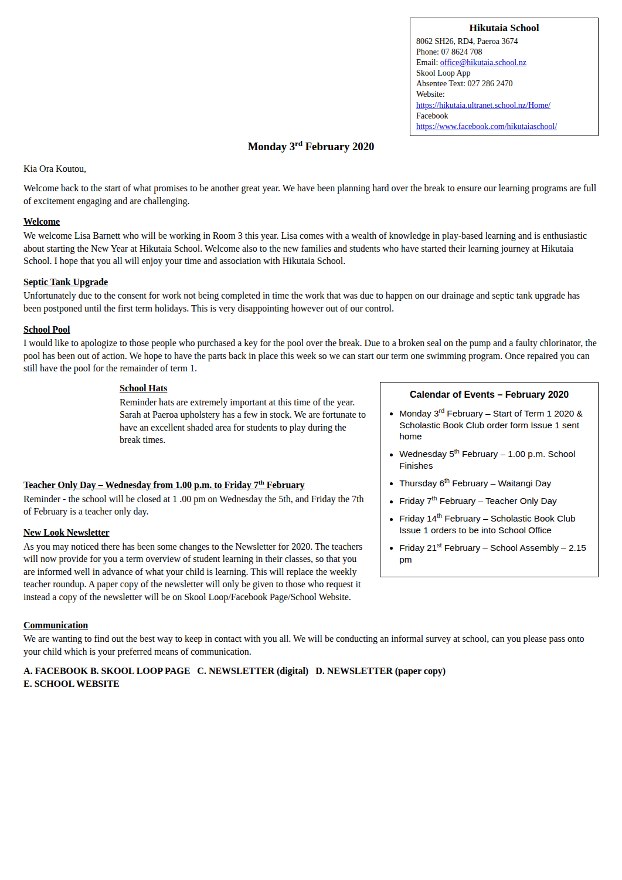Hikutaia School
8062 SH26, RD4, Paeroa 3674
Phone: 07 8624 708
Email: office@hikutaia.school.nz
Skool Loop App
Absentee Text: 027 286 2470
Website:
https://hikutaia.ultranet.school.nz/Home/
Facebook
https://www.facebook.com/hikutaiaschool/
Monday 3rd February 2020
Kia Ora Koutou,
Welcome back to the start of what promises to be another great year. We have been planning hard over the break to ensure our learning programs are full of excitement engaging and are challenging.
Welcome
We welcome Lisa Barnett who will be working in Room 3 this year. Lisa comes with a wealth of knowledge in play-based learning and is enthusiastic about starting the New Year at Hikutaia School. Welcome also to the new families and students who have started their learning journey at Hikutaia School. I hope that you all will enjoy your time and association with Hikutaia School.
Septic Tank Upgrade
Unfortunately due to the consent for work not being completed in time the work that was due to happen on our drainage and septic tank upgrade has been postponed until the first term holidays. This is very disappointing however out of our control.
School Pool
I would like to apologize to those people who purchased a key for the pool over the break. Due to a broken seal on the pump and a faulty chlorinator, the pool has been out of action. We hope to have the parts back in place this week so we can start our term one swimming program. Once repaired you can still have the pool for the remainder of term 1.
School Hats
Reminder hats are extremely important at this time of the year. Sarah at Paeroa upholstery has a few in stock. We are fortunate to have an excellent shaded area for students to play during the break times.
Teacher Only Day – Wednesday from 1.00 p.m. to Friday 7th February
Reminder - the school will be closed at 1 .00 pm on Wednesday the 5th, and Friday the 7th of February is a teacher only day.
New Look Newsletter
As you may noticed there has been some changes to the Newsletter for 2020. The teachers will now provide for you a term overview of student learning in their classes, so that you are informed well in advance of what your child is learning. This will replace the weekly teacher roundup. A paper copy of the newsletter will only be given to those who request it instead a copy of the newsletter will be on Skool Loop/Facebook Page/School Website.
Calendar of Events – February 2020
Monday 3rd February – Start of Term 1 2020 & Scholastic Book Club order form Issue 1 sent home
Wednesday 5th February – 1.00 p.m. School Finishes
Thursday 6th February – Waitangi Day
Friday 7th February – Teacher Only Day
Friday 14th February – Scholastic Book Club Issue 1 orders to be into School Office
Friday 21st February – School Assembly – 2.15 pm
Communication
We are wanting to find out the best way to keep in contact with you all. We will be conducting an informal survey at school, can you please pass onto your child which is your preferred means of communication.
A. FACEBOOK B. SKOOL LOOP PAGE C. NEWSLETTER (digital) D. NEWSLETTER (paper copy)
E. SCHOOL WEBSITE